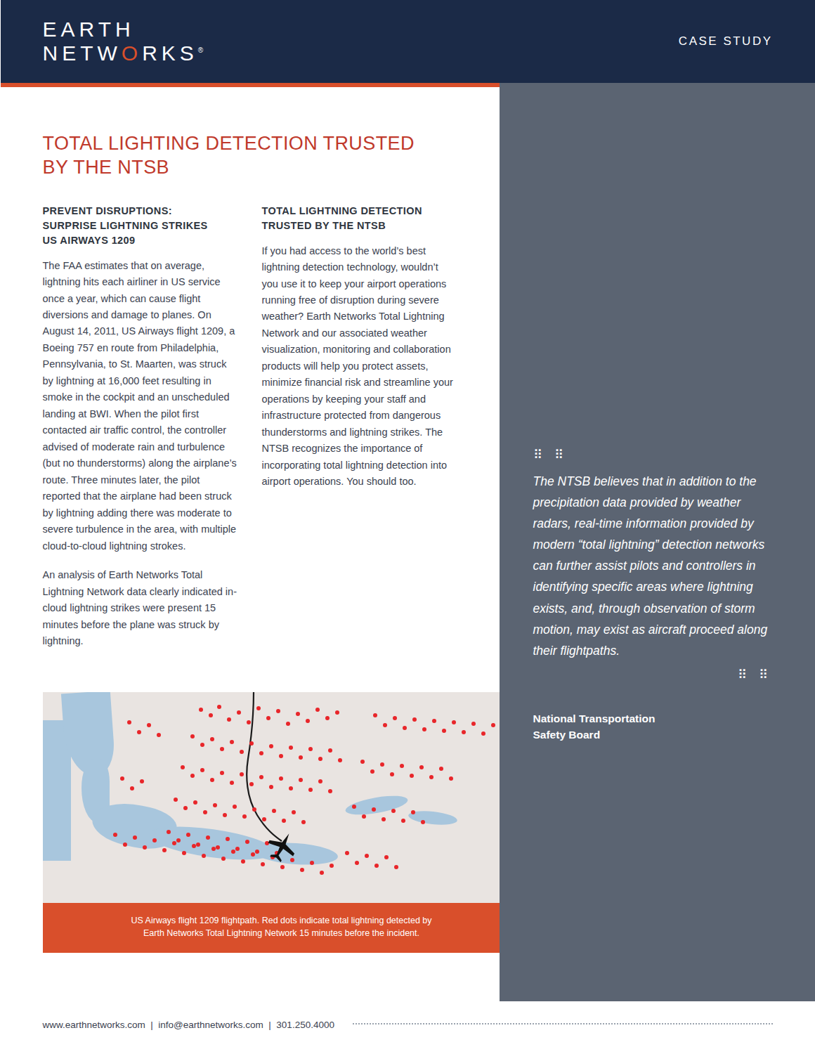EARTH NETWORKS®
CASE STUDY
Total Lighting Detection Trusted
by the NTSB
Prevent Disruptions:
Surprise Lightning Strikes
US Airways 1209
The FAA estimates that on average, lightning hits each airliner in US service once a year, which can cause flight diversions and damage to planes. On August 14, 2011, US Airways flight 1209, a Boeing 757 en route from Philadelphia, Pennsylvania, to St. Maarten, was struck by lightning at 16,000 feet resulting in smoke in the cockpit and an unscheduled landing at BWI. When the pilot first contacted air traffic control, the controller advised of moderate rain and turbulence (but no thunderstorms) along the airplane’s route. Three minutes later, the pilot reported that the airplane had been struck by lightning adding there was moderate to severe turbulence in the area, with multiple cloud-to-cloud lightning strokes.
An analysis of Earth Networks Total Lightning Network data clearly indicated in-cloud lightning strikes were present 15 minutes before the plane was struck by lightning.
Total Lightning Detection
Trusted by the NTSB
If you had access to the world’s best lightning detection technology, wouldn’t you use it to keep your airport operations running free of disruption during severe weather? Earth Networks Total Lightning Network and our associated weather visualization, monitoring and collaboration products will help you protect assets, minimize financial risk and streamline your operations by keeping your staff and infrastructure protected from dangerous thunderstorms and lightning strikes. The NTSB recognizes the importance of incorporating total lightning detection into airport operations. You should too.
US Airways flight 1209 flightpath. Red dots indicate total lightning detected by
Earth Networks Total Lightning Network 15 minutes before the incident.
⠿ ⠿
The NTSB believes that in addition to the precipitation data provided by weather radars, real-time information provided by modern “total lightning” detection networks can further assist pilots and controllers in identifying specific areas where lightning exists, and, through observation of storm motion, may exist as aircraft proceed along their flightpaths.
⠿ ⠿
National Transportation
Safety Board
www.earthnetworks.com | info@earthnetworks.com | 301.250.4000